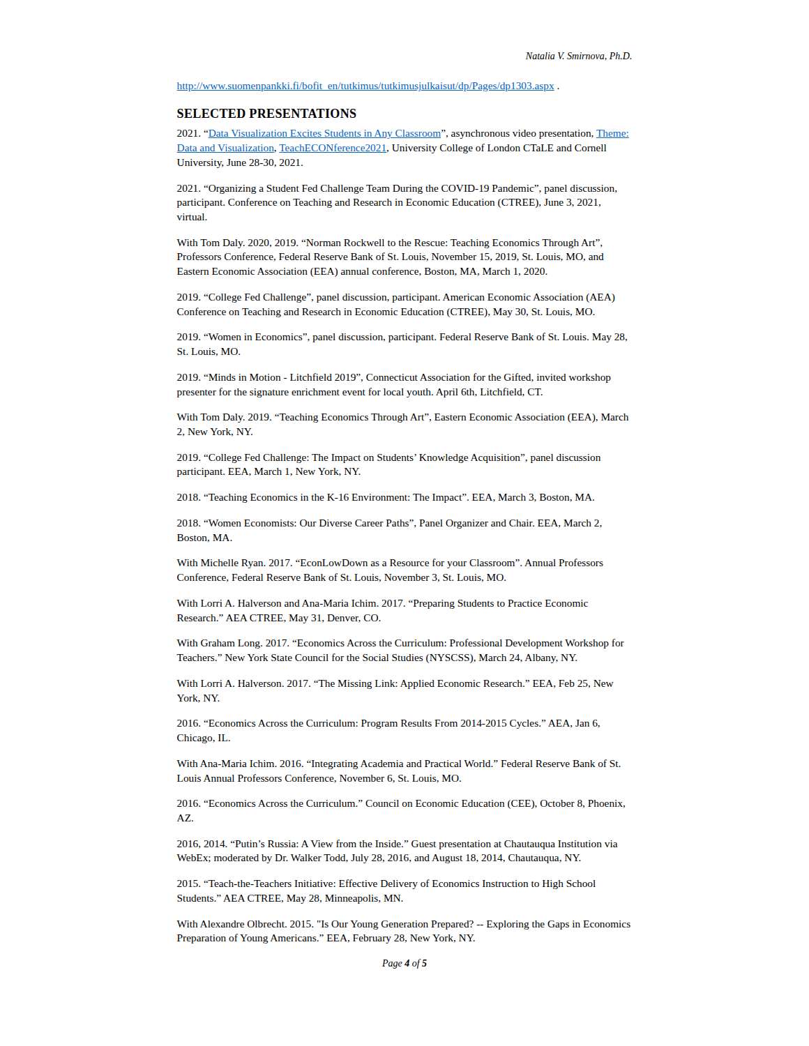Natalia V. Smirnova, Ph.D.
http://www.suomenpankki.fi/bofit_en/tutkimus/tutkimusjulkaisut/dp/Pages/dp1303.aspx .
Selected Presentations
2021. “Data Visualization Excites Students in Any Classroom”, asynchronous video presentation, Theme: Data and Visualization, TeachECONference2021, University College of London CTaLE and Cornell University, June 28-30, 2021.
2021. “Organizing a Student Fed Challenge Team During the COVID-19 Pandemic”, panel discussion, participant. Conference on Teaching and Research in Economic Education (CTREE), June 3, 2021, virtual.
With Tom Daly. 2020, 2019. “Norman Rockwell to the Rescue: Teaching Economics Through Art”, Professors Conference, Federal Reserve Bank of St. Louis, November 15, 2019, St. Louis, MO, and Eastern Economic Association (EEA) annual conference, Boston, MA, March 1, 2020.
2019. “College Fed Challenge”, panel discussion, participant. American Economic Association (AEA) Conference on Teaching and Research in Economic Education (CTREE), May 30, St. Louis, MO.
2019. “Women in Economics”, panel discussion, participant. Federal Reserve Bank of St. Louis. May 28, St. Louis, MO.
2019. “Minds in Motion - Litchfield 2019”, Connecticut Association for the Gifted, invited workshop presenter for the signature enrichment event for local youth. April 6th, Litchfield, CT.
With Tom Daly. 2019. “Teaching Economics Through Art”, Eastern Economic Association (EEA), March 2, New York, NY.
2019. “College Fed Challenge: The Impact on Students’ Knowledge Acquisition”, panel discussion participant. EEA, March 1, New York, NY.
2018. “Teaching Economics in the K-16 Environment: The Impact”. EEA, March 3, Boston, MA.
2018. “Women Economists: Our Diverse Career Paths”, Panel Organizer and Chair. EEA, March 2, Boston, MA.
With Michelle Ryan. 2017. “EconLowDown as a Resource for your Classroom”. Annual Professors Conference, Federal Reserve Bank of St. Louis, November 3, St. Louis, MO.
With Lorri A. Halverson and Ana-Maria Ichim. 2017. “Preparing Students to Practice Economic Research.” AEA CTREE, May 31, Denver, CO.
With Graham Long. 2017. “Economics Across the Curriculum: Professional Development Workshop for Teachers.” New York State Council for the Social Studies (NYSCSS), March 24, Albany, NY.
With Lorri A. Halverson. 2017. “The Missing Link: Applied Economic Research.” EEA, Feb 25, New York, NY.
2016. “Economics Across the Curriculum: Program Results From 2014-2015 Cycles.” AEA, Jan 6, Chicago, IL.
With Ana-Maria Ichim. 2016. “Integrating Academia and Practical World.” Federal Reserve Bank of St. Louis Annual Professors Conference, November 6, St. Louis, MO.
2016. “Economics Across the Curriculum.” Council on Economic Education (CEE), October 8, Phoenix, AZ.
2016, 2014. “Putin’s Russia: A View from the Inside.” Guest presentation at Chautauqua Institution via WebEx; moderated by Dr. Walker Todd, July 28, 2016, and August 18, 2014, Chautauqua, NY.
2015. “Teach-the-Teachers Initiative: Effective Delivery of Economics Instruction to High School Students.” AEA CTREE, May 28, Minneapolis, MN.
With Alexandre Olbrecht. 2015. "Is Our Young Generation Prepared? -- Exploring the Gaps in Economics Preparation of Young Americans.” EEA, February 28, New York, NY.
Page 4 of 5